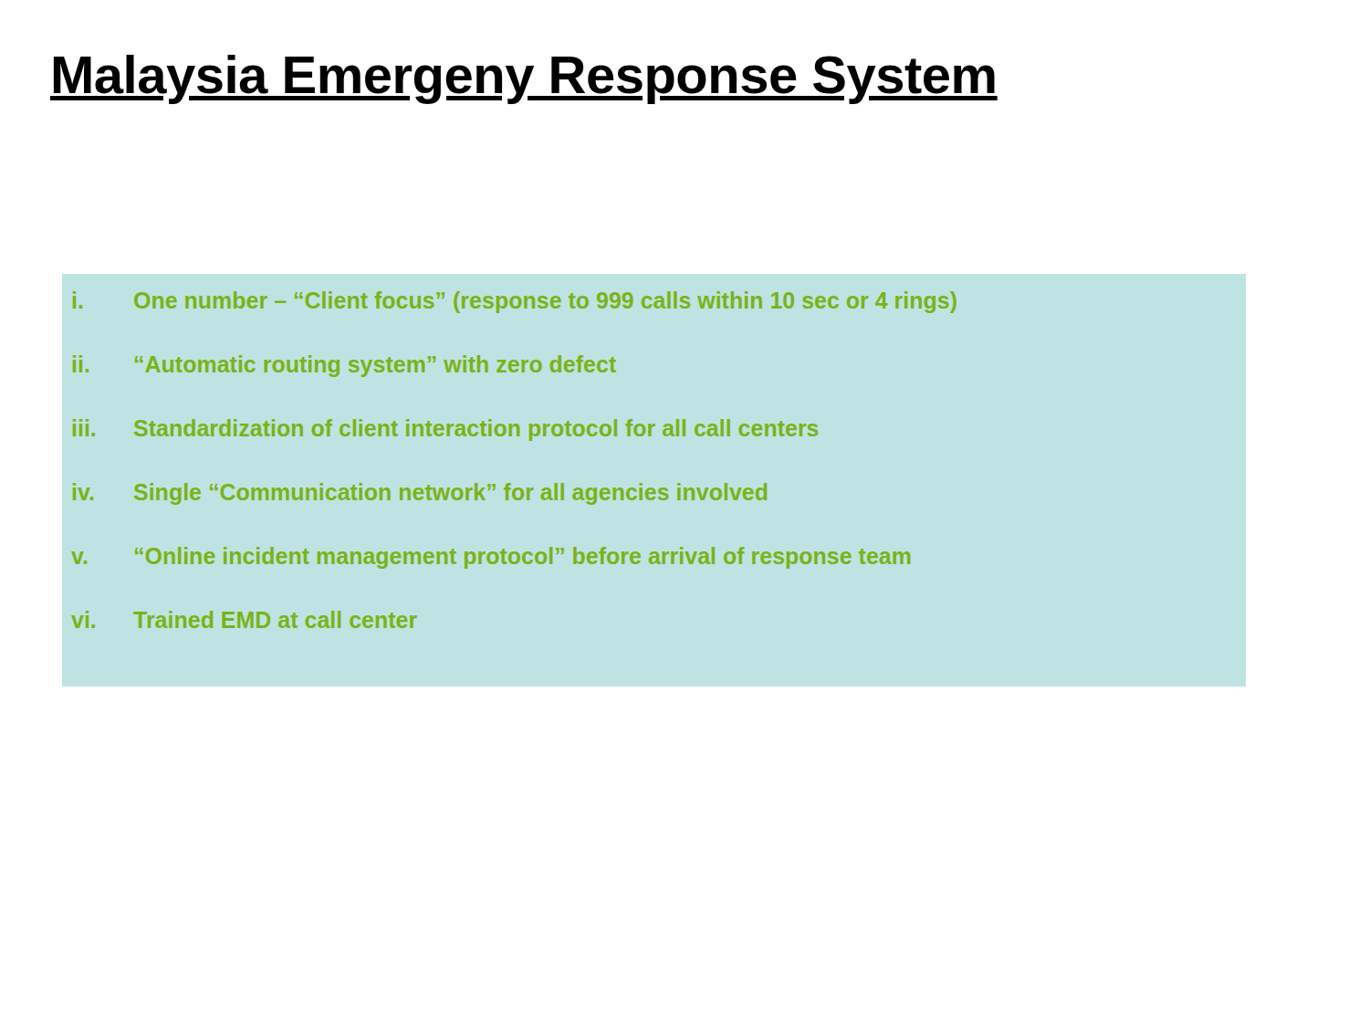Malaysia Emergeny Response System
i. One number – “Client focus” (response to 999 calls within 10 sec or 4 rings)
ii.“Automatic routing system” with zero defect
iii. Standardization of client interaction protocol for all call centers
iv. Single “Communication network” for all agencies involved
v.“Online incident management protocol” before arrival of response team
vi. Trained EMD at call center